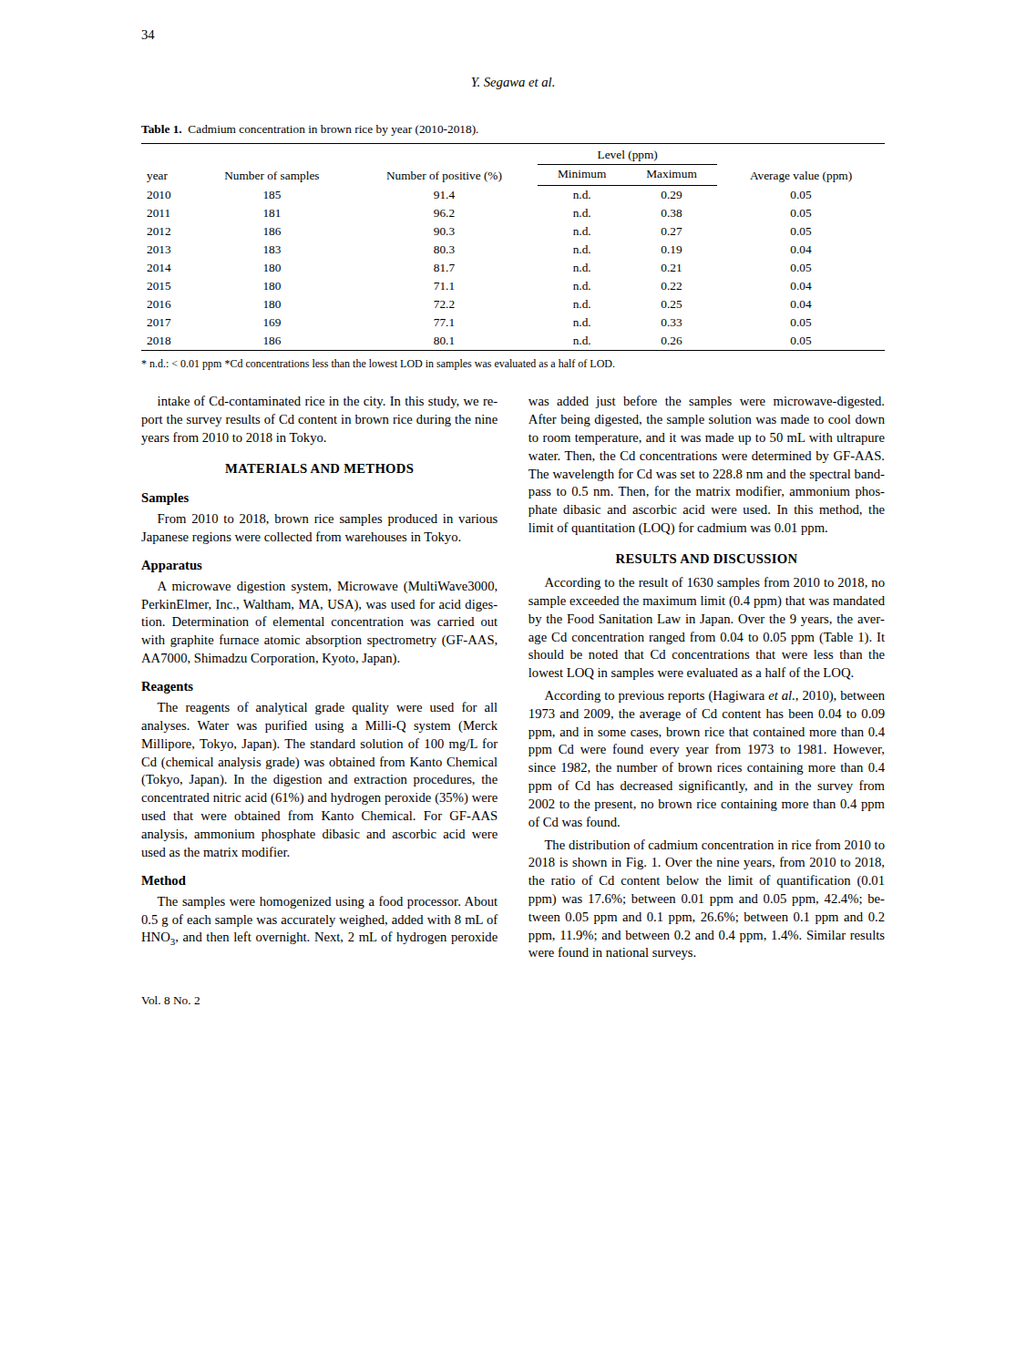34
Y. Segawa et al.
Table 1. Cadmium concentration in brown rice by year (2010-2018).
| year | Number of samples | Number of positive (%) | Level (ppm) | Average value (ppm) |
| --- | --- | --- | --- | --- |
| Minimum | Maximum |
| 2010 | 185 | 91.4 | n.d. | 0.29 | 0.05 |
| 2011 | 181 | 96.2 | n.d. | 0.38 | 0.05 |
| 2012 | 186 | 90.3 | n.d. | 0.27 | 0.05 |
| 2013 | 183 | 80.3 | n.d. | 0.19 | 0.04 |
| 2014 | 180 | 81.7 | n.d. | 0.21 | 0.05 |
| 2015 | 180 | 71.1 | n.d. | 0.22 | 0.04 |
| 2016 | 180 | 72.2 | n.d. | 0.25 | 0.04 |
| 2017 | 169 | 77.1 | n.d. | 0.33 | 0.05 |
| 2018 | 186 | 80.1 | n.d. | 0.26 | 0.05 |
* n.d.: < 0.01 ppm *Cd concentrations less than the lowest LOD in samples was evaluated as a half of LOD.
intake of Cd-contaminated rice in the city. In this study, we report the survey results of Cd content in brown rice during the nine years from 2010 to 2018 in Tokyo.
Materials and Methods
Samples
From 2010 to 2018, brown rice samples produced in various Japanese regions were collected from warehouses in Tokyo.
Apparatus
A microwave digestion system, Microwave (MultiWave3000, PerkinElmer, Inc., Waltham, MA, USA), was used for acid digestion. Determination of elemental concentration was carried out with graphite furnace atomic absorption spectrometry (GF-AAS, AA7000, Shimadzu Corporation, Kyoto, Japan).
Reagents
The reagents of analytical grade quality were used for all analyses. Water was purified using a Milli-Q system (Merck Millipore, Tokyo, Japan). The standard solution of 100 mg/L for Cd (chemical analysis grade) was obtained from Kanto Chemical (Tokyo, Japan). In the digestion and extraction procedures, the concentrated nitric acid (61%) and hydrogen peroxide (35%) were used that were obtained from Kanto Chemical. For GF-AAS analysis, ammonium phosphate dibasic and ascorbic acid were used as the matrix modifier.
Method
The samples were homogenized using a food processor. About 0.5 g of each sample was accurately weighed, added with 8 mL of HNO3, and then left overnight. Next, 2 mL of hydrogen peroxide was added just before the samples were microwave-digested. After being digested, the sample solution was made to cool down to room temperature, and it was made up to 50 mL with ultrapure water. Then, the Cd concentrations were determined by GF-AAS. The wavelength for Cd was set to 228.8 nm and the spectral bandpass to 0.5 nm. Then, for the matrix modifier, ammonium phosphate dibasic and ascorbic acid were used. In this method, the limit of quantitation (LOQ) for cadmium was 0.01 ppm.
Results and Discussion
According to the result of 1630 samples from 2010 to 2018, no sample exceeded the maximum limit (0.4 ppm) that was mandated by the Food Sanitation Law in Japan. Over the 9 years, the average Cd concentration ranged from 0.04 to 0.05 ppm (Table 1). It should be noted that Cd concentrations that were less than the lowest LOQ in samples were evaluated as a half of the LOQ.
According to previous reports (Hagiwara et al., 2010), between 1973 and 2009, the average of Cd content has been 0.04 to 0.09 ppm, and in some cases, brown rice that contained more than 0.4 ppm Cd were found every year from 1973 to 1981. However, since 1982, the number of brown rices containing more than 0.4 ppm of Cd has decreased significantly, and in the survey from 2002 to the present, no brown rice containing more than 0.4 ppm of Cd was found.
The distribution of cadmium concentration in rice from 2010 to 2018 is shown in Fig. 1. Over the nine years, from 2010 to 2018, the ratio of Cd content below the limit of quantification (0.01 ppm) was 17.6%; between 0.01 ppm and 0.05 ppm, 42.4%; between 0.05 ppm and 0.1 ppm, 26.6%; between 0.1 ppm and 0.2 ppm, 11.9%; and between 0.2 and 0.4 ppm, 1.4%. Similar results were found in national surveys.
Vol. 8 No. 2